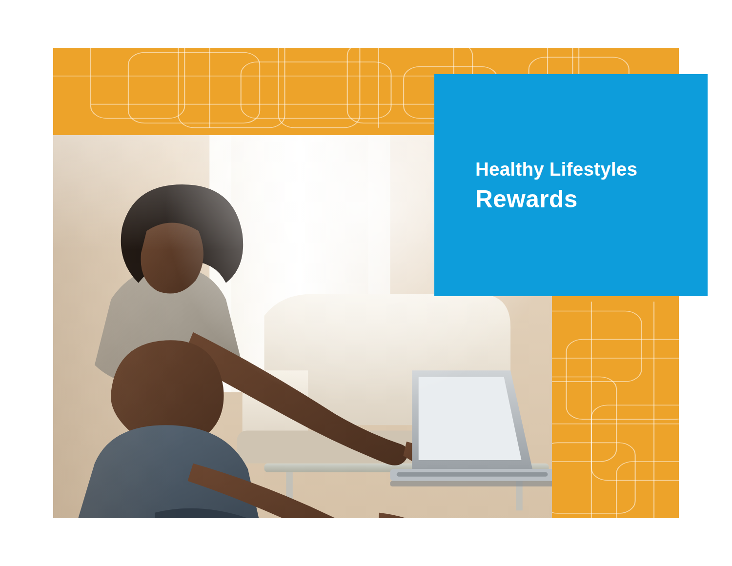Healthy Lifestyles
Rewards